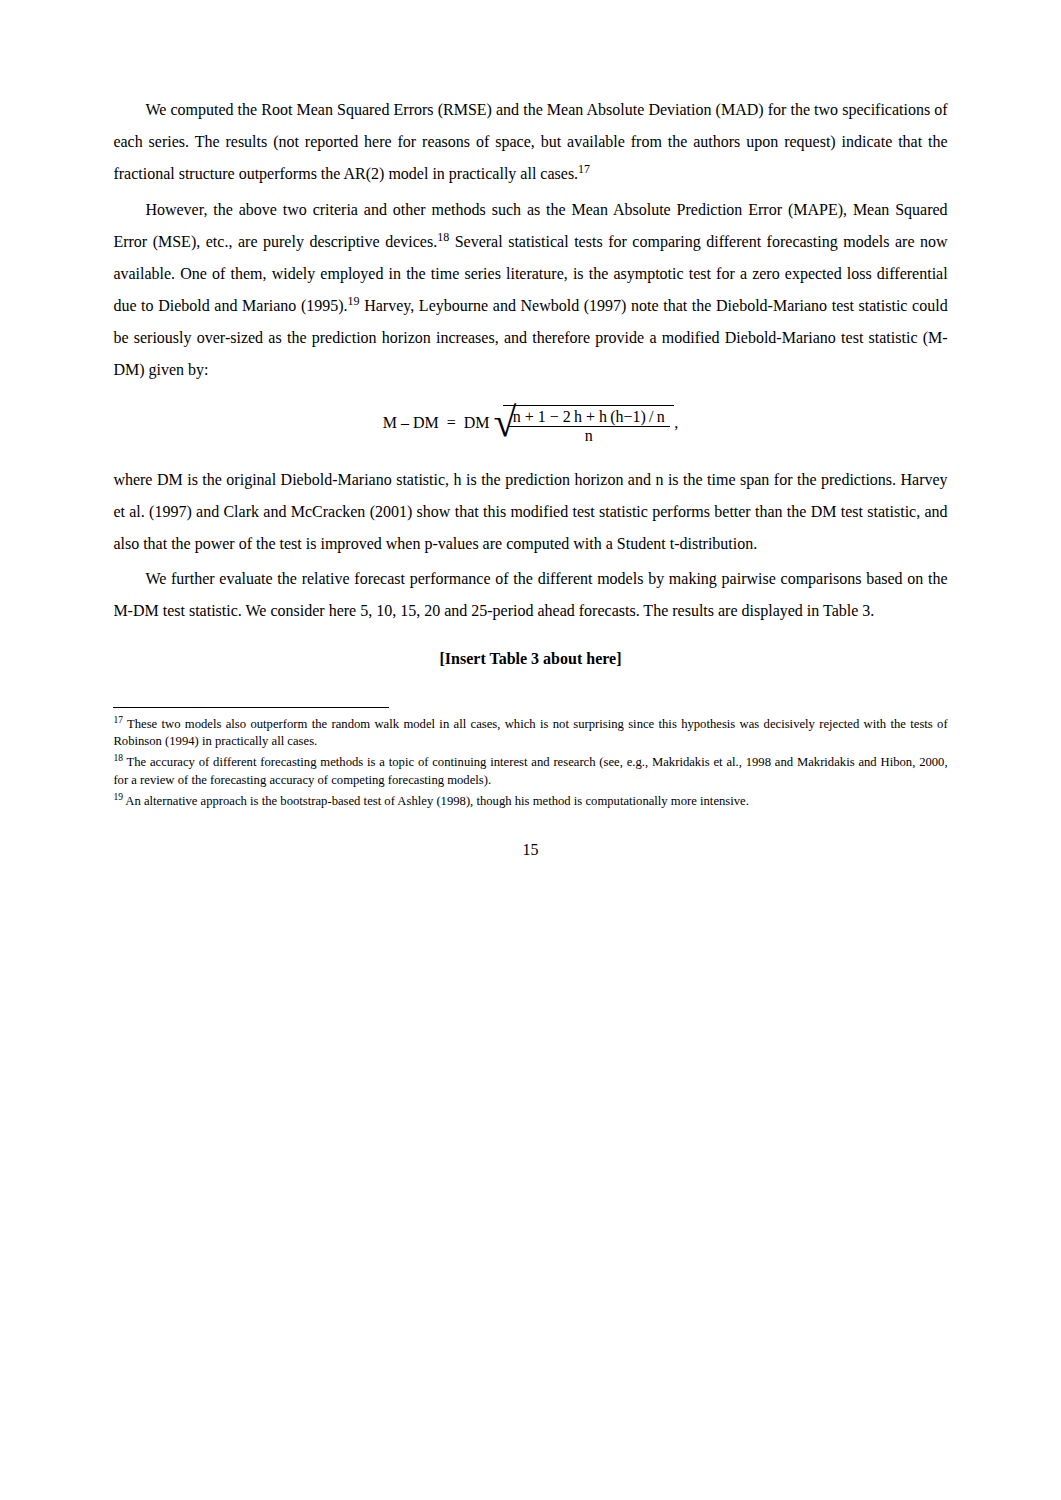We computed the Root Mean Squared Errors (RMSE) and the Mean Absolute Deviation (MAD) for the two specifications of each series. The results (not reported here for reasons of space, but available from the authors upon request) indicate that the fractional structure outperforms the AR(2) model in practically all cases.17
However, the above two criteria and other methods such as the Mean Absolute Prediction Error (MAPE), Mean Squared Error (MSE), etc., are purely descriptive devices.18 Several statistical tests for comparing different forecasting models are now available. One of them, widely employed in the time series literature, is the asymptotic test for a zero expected loss differential due to Diebold and Mariano (1995).19 Harvey, Leybourne and Newbold (1997) note that the Diebold-Mariano test statistic could be seriously over-sized as the prediction horizon increases, and therefore provide a modified Diebold-Mariano test statistic (M-DM) given by:
M – DM = DM n + 1 − 2 h + h (h−1) / n n ,
where DM is the original Diebold-Mariano statistic, h is the prediction horizon and n is the time span for the predictions. Harvey et al. (1997) and Clark and McCracken (2001) show that this modified test statistic performs better than the DM test statistic, and also that the power of the test is improved when p-values are computed with a Student t-distribution.
We further evaluate the relative forecast performance of the different models by making pairwise comparisons based on the M-DM test statistic. We consider here 5, 10, 15, 20 and 25-period ahead forecasts. The results are displayed in Table 3.
[Insert Table 3 about here]
17 These two models also outperform the random walk model in all cases, which is not surprising since this hypothesis was decisively rejected with the tests of Robinson (1994) in practically all cases.
18 The accuracy of different forecasting methods is a topic of continuing interest and research (see, e.g., Makridakis et al., 1998 and Makridakis and Hibon, 2000, for a review of the forecasting accuracy of competing forecasting models).
19 An alternative approach is the bootstrap-based test of Ashley (1998), though his method is computationally more intensive.
15